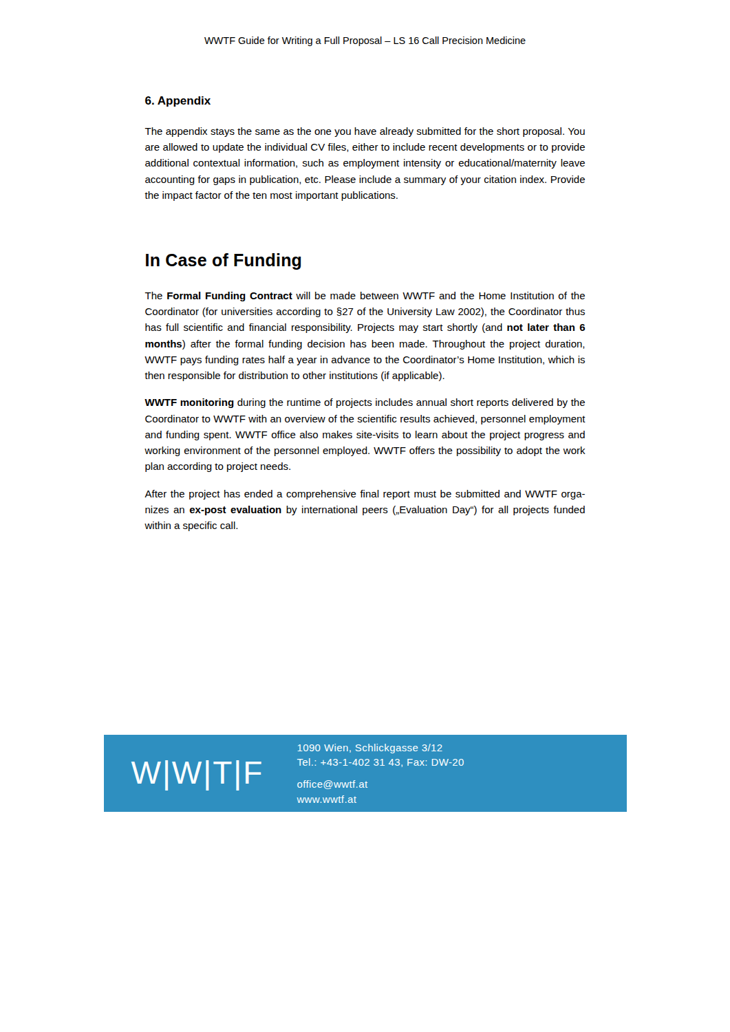WWTF Guide for Writing a Full Proposal – LS 16 Call Precision Medicine
6. Appendix
The appendix stays the same as the one you have already submitted for the short proposal. You are allowed to update the individual CV files, either to include recent developments or to provide additional contextual information, such as employment intensity or education­al/maternity leave accounting for gaps in publication, etc. Please include a summary of your citation index. Provide the impact factor of the ten most important publications.
In Case of Funding
The Formal Funding Contract will be made between WWTF and the Home Institution of the Coordinator (for universities according to §27 of the University Law 2002), the Coordinator thus has full scientific and financial responsibility. Projects may start shortly (and not later than 6 months) after the formal funding decision has been made. Throughout the project duration, WWTF pays funding rates half a year in advance to the Coordinator’s Home Institu­tion, which is then responsible for distribution to other institutions (if applicable).
WWTF monitoring during the runtime of projects includes annual short reports delivered by the Coordinator to WWTF with an overview of the scientific results achieved, personnel em­ployment and funding spent. WWTF office also makes site-visits to learn about the project progress and working environment of the personnel employed. WWTF offers the possibility to adopt the work plan according to project needs.
After the project has ended a comprehensive final report must be submitted and WWTF or­ganizes an ex-post evaluation by international peers („Evaluation Day“) for all projects funded within a specific call.
W|W|T|F
1090 Wien, Schlickgasse 3/12
Tel.: +43-1-402 31 43, Fax: DW-20
office@wwtf.at
www.wwtf.at